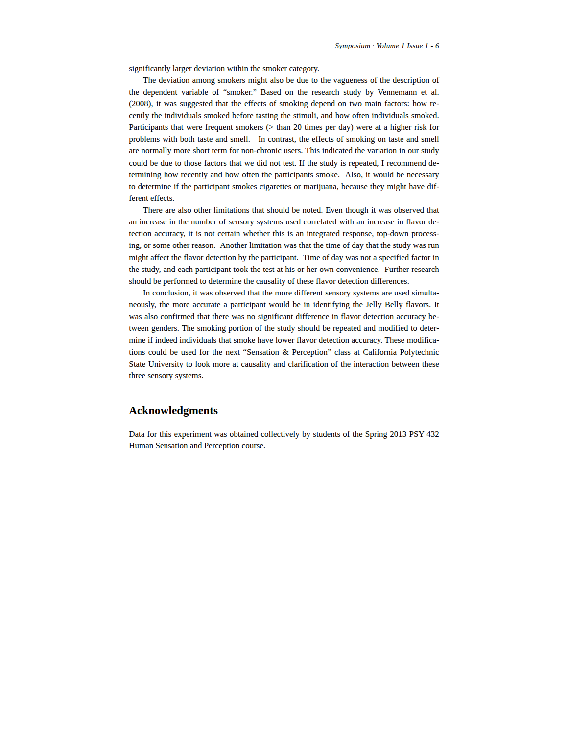Symposium · Volume 1 Issue 1 - 6
significantly larger deviation within the smoker category.
The deviation among smokers might also be due to the vagueness of the description of the dependent variable of “smoker.” Based on the research study by Vennemann et al. (2008), it was suggested that the effects of smoking depend on two main factors: how recently the individuals smoked before tasting the stimuli, and how often individuals smoked. Participants that were frequent smokers (> than 20 times per day) were at a higher risk for problems with both taste and smell. In contrast, the effects of smoking on taste and smell are normally more short term for non-chronic users. This indicated the variation in our study could be due to those factors that we did not test. If the study is repeated, I recommend determining how recently and how often the participants smoke. Also, it would be necessary to determine if the participant smokes cigarettes or marijuana, because they might have different effects.
There are also other limitations that should be noted. Even though it was observed that an increase in the number of sensory systems used correlated with an increase in flavor detection accuracy, it is not certain whether this is an integrated response, top-down processing, or some other reason. Another limitation was that the time of day that the study was run might affect the flavor detection by the participant. Time of day was not a specified factor in the study, and each participant took the test at his or her own convenience. Further research should be performed to determine the causality of these flavor detection differences.
In conclusion, it was observed that the more different sensory systems are used simultaneously, the more accurate a participant would be in identifying the Jelly Belly flavors. It was also confirmed that there was no significant difference in flavor detection accuracy between genders. The smoking portion of the study should be repeated and modified to determine if indeed individuals that smoke have lower flavor detection accuracy. These modifications could be used for the next “Sensation & Perception” class at California Polytechnic State University to look more at causality and clarification of the interaction between these three sensory systems.
Acknowledgments
Data for this experiment was obtained collectively by students of the Spring 2013 PSY 432 Human Sensation and Perception course.